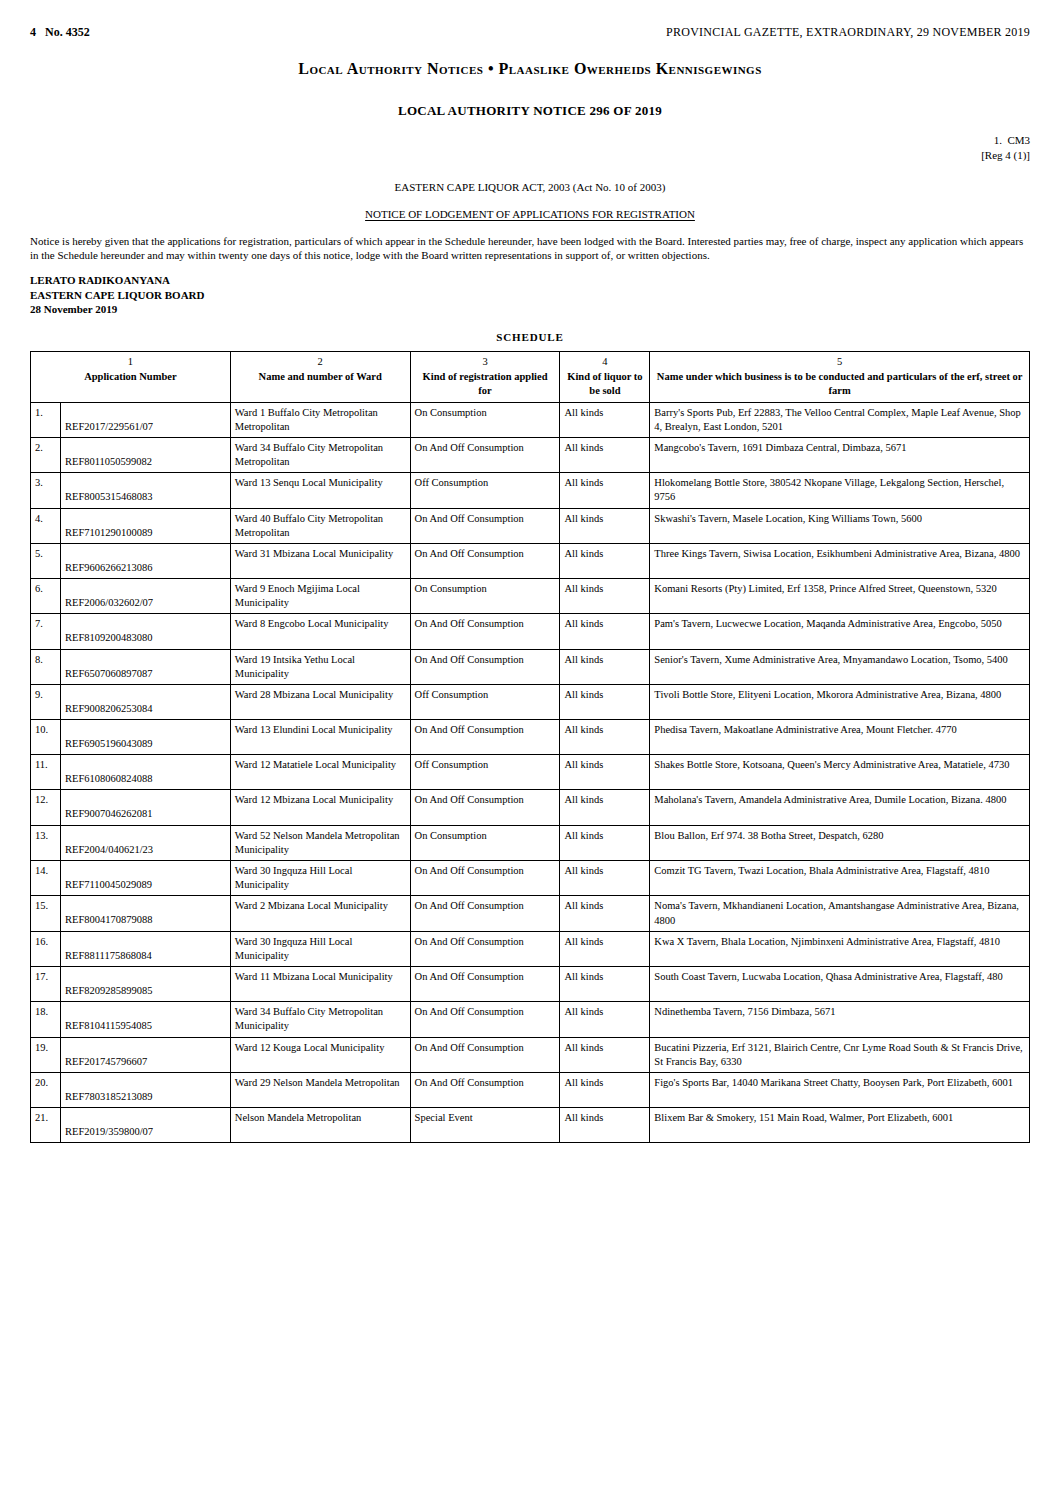4 No. 4352
PROVINCIAL GAZETTE, EXTRAORDINARY, 29 NOVEMBER 2019
Local Authority Notices • Plaaslike Owerheids Kennisgewings
LOCAL AUTHORITY NOTICE 296 OF 2019
1. CM3
[Reg 4 (1)]
EASTERN CAPE LIQUOR ACT, 2003 (Act No. 10 of 2003)
NOTICE OF LODGEMENT OF APPLICATIONS FOR REGISTRATION
Notice is hereby given that the applications for registration, particulars of which appear in the Schedule hereunder, have been lodged with the Board. Interested parties may, free of charge, inspect any application which appears in the Schedule hereunder and may within twenty one days of this notice, lodge with the Board written representations in support of, or written objections.
LERATO RADIKOANYANA
EASTERN CAPE LIQUOR BOARD
28 November 2019
SCHEDULE
| 1 | 2 | 3 | 4 | 5 |
| --- | --- | --- | --- | --- |
| Application Number | Name and number of Ward | Kind of registration applied for | Kind of liquor to be sold | Name under which business is to be conducted and particulars of the erf, street or farm |
| 1. | REF2017/229561/07 | Ward 1 Buffalo City Metropolitan Metropolitan | On Consumption | All kinds | Barry's Sports Pub, Erf 22883, The Velloo Central Complex, Maple Leaf Avenue, Shop 4, Brealyn, East London, 5201 |
| 2. | REF8011050599082 | Ward 34 Buffalo City Metropolitan Metropolitan | On And Off Consumption | All kinds | Mangcobo's Tavern, 1691 Dimbaza Central, Dimbaza, 5671 |
| 3. | REF8005315468083 | Ward 13 Senqu Local Municipality | Off Consumption | All kinds | Hlokomelang Bottle Store, 380542 Nkopane Village, Lekgalong Section, Herschel, 9756 |
| 4. | REF7101290100089 | Ward 40 Buffalo City Metropolitan Metropolitan | On And Off Consumption | All kinds | Skwashi's Tavern, Masele Location, King Williams Town, 5600 |
| 5. | REF9606266213086 | Ward 31 Mbizana Local Municipality | On And Off Consumption | All kinds | Three Kings Tavern, Siwisa Location, Esikhumbeni Administrative Area, Bizana, 4800 |
| 6. | REF2006/032602/07 | Ward 9 Enoch Mgijima Local Municipality | On Consumption | All kinds | Komani Resorts (Pty) Limited, Erf 1358, Prince Alfred Street, Queenstown, 5320 |
| 7. | REF8109200483080 | Ward 8 Engcobo Local Municipality | On And Off Consumption | All kinds | Pam's Tavern, Lucwecwe Location, Maqanda Administrative Area, Engcobo, 5050 |
| 8. | REF6507060897087 | Ward 19 Intsika Yethu Local Municipality | On And Off Consumption | All kinds | Senior's Tavern, Xume Administrative Area, Mnyamandawo Location, Tsomo, 5400 |
| 9. | REF9008206253084 | Ward 28 Mbizana Local Municipality | Off Consumption | All kinds | Tivoli Bottle Store, Elityeni Location, Mkorora Administrative Area, Bizana, 4800 |
| 10. | REF6905196043089 | Ward 13 Elundini Local Municipality | On And Off Consumption | All kinds | Phedisa Tavern, Makoatlane Administrative Area, Mount Fletcher. 4770 |
| 11. | REF6108060824088 | Ward 12 Matatiele Local Municipality | Off Consumption | All kinds | Shakes Bottle Store, Kotsoana, Queen's Mercy Administrative Area, Matatiele, 4730 |
| 12. | REF9007046262081 | Ward 12 Mbizana Local Municipality | On And Off Consumption | All kinds | Maholana's Tavern, Amandela Administrative Area, Dumile Location, Bizana. 4800 |
| 13. | REF2004/040621/23 | Ward 52 Nelson Mandela Metropolitan Municipality | On Consumption | All kinds | Blou Ballon, Erf 974. 38 Botha Street, Despatch, 6280 |
| 14. | REF7110045029089 | Ward 30 Ingquza Hill Local Municipality | On And Off Consumption | All kinds | Comzit TG Tavern, Twazi Location, Bhala Administrative Area, Flagstaff, 4810 |
| 15. | REF8004170879088 | Ward 2 Mbizana Local Municipality | On And Off Consumption | All kinds | Noma's Tavern, Mkhandianeni Location, Amantshangase Administrative Area, Bizana, 4800 |
| 16. | REF8811175868084 | Ward 30 Ingquza Hill Local Municipality | On And Off Consumption | All kinds | Kwa X Tavern, Bhala Location, Njimbinxeni Administrative Area, Flagstaff, 4810 |
| 17. | REF8209285899085 | Ward 11 Mbizana Local Municipality | On And Off Consumption | All kinds | South Coast Tavern, Lucwaba Location, Qhasa Administrative Area, Flagstaff, 480 |
| 18. | REF8104115954085 | Ward 34 Buffalo City Metropolitan Municipality | On And Off Consumption | All kinds | Ndinethemba Tavern, 7156 Dimbaza, 5671 |
| 19. | REF201745796607 | Ward 12 Kouga Local Municipality | On And Off Consumption | All kinds | Bucatini Pizzeria, Erf 3121, Blairich Centre, Cnr Lyme Road South & St Francis Drive, St Francis Bay, 6330 |
| 20. | REF7803185213089 | Ward 29 Nelson Mandela Metropolitan | On And Off Consumption | All kinds | Figo's Sports Bar, 14040 Marikana Street Chatty, Booysen Park, Port Elizabeth, 6001 |
| 21. | REF2019/359800/07 | Nelson Mandela Metropolitan | Special Event | All kinds | Blixem Bar & Smokery, 151 Main Road, Walmer, Port Elizabeth, 6001 |